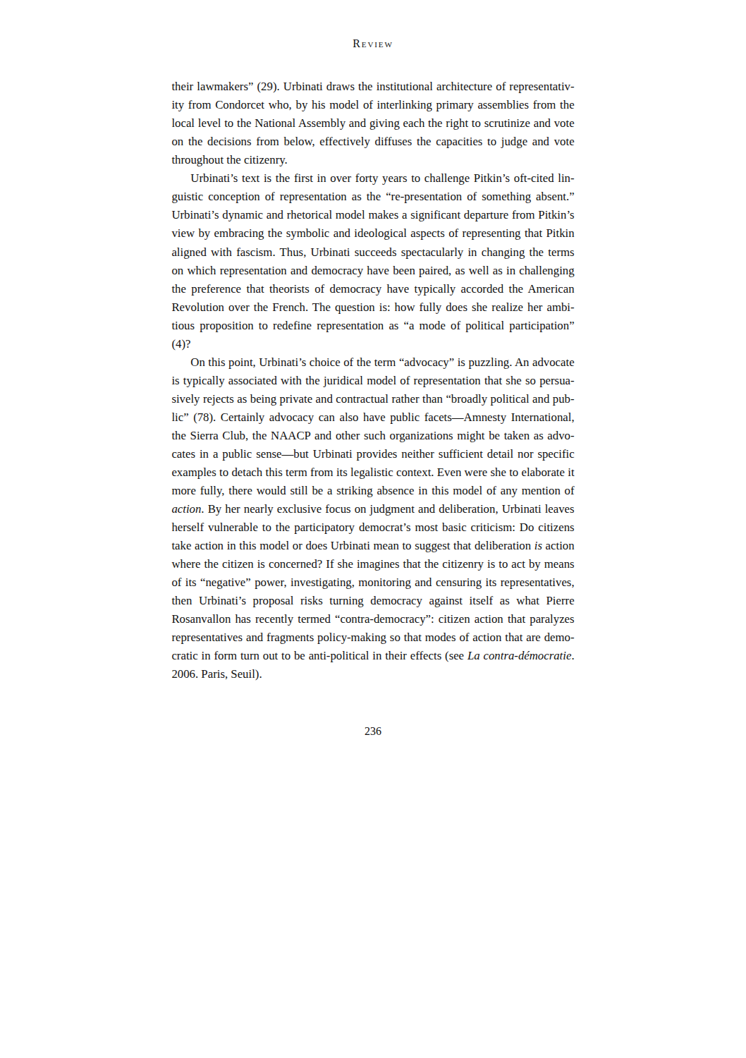Review
their lawmakers” (29). Urbinati draws the institutional architecture of representativity from Condorcet who, by his model of interlinking primary assemblies from the local level to the National Assembly and giving each the right to scrutinize and vote on the decisions from below, effectively diffuses the capacities to judge and vote throughout the citizenry.
Urbinati’s text is the first in over forty years to challenge Pitkin’s oft-cited linguistic conception of representation as the “re-presentation of something absent.” Urbinati’s dynamic and rhetorical model makes a significant departure from Pitkin’s view by embracing the symbolic and ideological aspects of representing that Pitkin aligned with fascism. Thus, Urbinati succeeds spectacularly in changing the terms on which representation and democracy have been paired, as well as in challenging the preference that theorists of democracy have typically accorded the American Revolution over the French. The question is: how fully does she realize her ambitious proposition to redefine representation as “a mode of political participation” (4)?
On this point, Urbinati’s choice of the term “advocacy” is puzzling. An advocate is typically associated with the juridical model of representation that she so persuasively rejects as being private and contractual rather than “broadly political and public” (78). Certainly advocacy can also have public facets—Amnesty International, the Sierra Club, the NAACP and other such organizations might be taken as advocates in a public sense—but Urbinati provides neither sufficient detail nor specific examples to detach this term from its legalistic context. Even were she to elaborate it more fully, there would still be a striking absence in this model of any mention of action. By her nearly exclusive focus on judgment and deliberation, Urbinati leaves herself vulnerable to the participatory democrat’s most basic criticism: Do citizens take action in this model or does Urbinati mean to suggest that deliberation is action where the citizen is concerned? If she imagines that the citizenry is to act by means of its “negative” power, investigating, monitoring and censuring its representatives, then Urbinati’s proposal risks turning democracy against itself as what Pierre Rosanvallon has recently termed “contra-democracy”: citizen action that paralyzes representatives and fragments policy-making so that modes of action that are democratic in form turn out to be anti-political in their effects (see La contra-démocratie. 2006. Paris, Seuil).
236